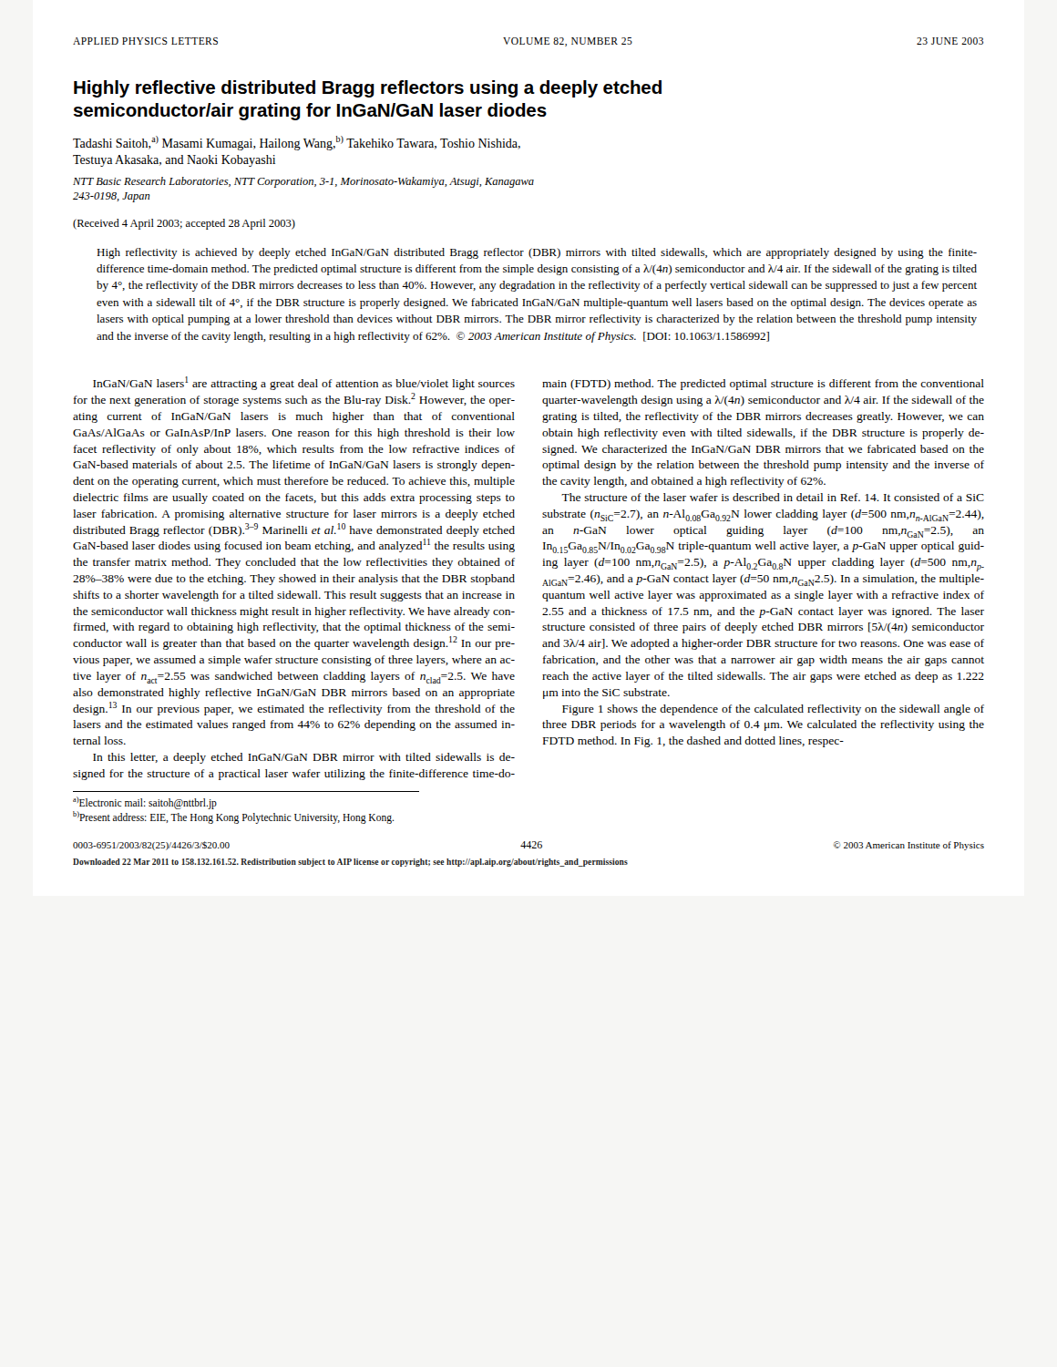Applied Physics Letters
Volume 82, Number 25
23 June 2003
Highly reflective distributed Bragg reflectors using a deeply etched
semiconductor/air grating for InGaN/GaN laser diodes
Tadashi Saitoh,a) Masami Kumagai, Hailong Wang,b) Takehiko Tawara, Toshio Nishida,
Testuya Akasaka, and Naoki Kobayashi
NTT Basic Research Laboratories, NTT Corporation, 3-1, Morinosato-Wakamiya, Atsugi, Kanagawa
243-0198, Japan
(Received 4 April 2003; accepted 28 April 2003)
High reflectivity is achieved by deeply etched InGaN/GaN distributed Bragg reflector (DBR) mirrors with tilted sidewalls, which are appropriately designed by using the finite-difference time-domain method. The predicted optimal structure is different from the simple design consisting of a λ/(4n) semiconductor and λ/4 air. If the sidewall of the grating is tilted by 4°, the reflectivity of the DBR mirrors decreases to less than 40%. However, any degradation in the reflectivity of a perfectly vertical sidewall can be suppressed to just a few percent even with a sidewall tilt of 4°, if the DBR structure is properly designed. We fabricated InGaN/GaN multiple-quantum well lasers based on the optimal design. The devices operate as lasers with optical pumping at a lower threshold than devices without DBR mirrors. The DBR mirror reflectivity is characterized by the relation between the threshold pump intensity and the inverse of the cavity length, resulting in a high reflectivity of 62%. © 2003 American Institute of Physics. [DOI: 10.1063/1.1586992]
InGaN/GaN lasers1 are attracting a great deal of attention as blue/violet light sources for the next generation of storage systems such as the Blu-ray Disk.2 However, the operating current of InGaN/GaN lasers is much higher than that of conventional GaAs/AlGaAs or GaInAsP/InP lasers. One reason for this high threshold is their low facet reflectivity of only about 18%, which results from the low refractive indices of GaN-based materials of about 2.5. The lifetime of InGaN/GaN lasers is strongly dependent on the operating current, which must therefore be reduced. To achieve this, multiple dielectric films are usually coated on the facets, but this adds extra processing steps to laser fabrication. A promising alternative structure for laser mirrors is a deeply etched distributed Bragg reflector (DBR).3–9 Marinelli et al.10 have demonstrated deeply etched GaN-based laser diodes using focused ion beam etching, and analyzed11 the results using the transfer matrix method. They concluded that the low reflectivities they obtained of 28%–38% were due to the etching. They showed in their analysis that the DBR stopband shifts to a shorter wavelength for a tilted sidewall. This result suggests that an increase in the semiconductor wall thickness might result in higher reflectivity. We have already confirmed, with regard to obtaining high reflectivity, that the optimal thickness of the semiconductor wall is greater than that based on the quarter wavelength design.12 In our previous paper, we assumed a simple wafer structure consisting of three layers, where an active layer of nact=2.55 was sandwiched between cladding layers of nclad=2.5. We have also demonstrated highly reflective InGaN/GaN DBR mirrors based on an appropriate design.13 In our previous paper, we estimated the reflectivity from the threshold of the lasers and the estimated values ranged from 44% to 62% depending on the assumed internal loss.
In this letter, a deeply etched InGaN/GaN DBR mirror with tilted sidewalls is designed for the structure of a practical laser wafer utilizing the finite-difference time-domain (FDTD) method. The predicted optimal structure is different from the conventional quarter-wavelength design using a λ/(4n) semiconductor and λ/4 air. If the sidewall of the grating is tilted, the reflectivity of the DBR mirrors decreases greatly. However, we can obtain high reflectivity even with tilted sidewalls, if the DBR structure is properly designed. We characterized the InGaN/GaN DBR mirrors that we fabricated based on the optimal design by the relation between the threshold pump intensity and the inverse of the cavity length, and obtained a high reflectivity of 62%.
The structure of the laser wafer is described in detail in Ref. 14. It consisted of a SiC substrate (nSiC=2.7), an n-Al0.08Ga0.92N lower cladding layer (d=500 nm,nn-AlGaN=2.44), an n-GaN lower optical guiding layer (d=100 nm,nGaN=2.5), an In0.15Ga0.85N/In0.02Ga0.98N triple-quantum well active layer, a p-GaN upper optical guiding layer (d=100 nm,nGaN=2.5), a p-Al0.2Ga0.8N upper cladding layer (d=500 nm,np-AlGaN=2.46), and a p-GaN contact layer (d=50 nm,nGaN2.5). In a simulation, the multiple-quantum well active layer was approximated as a single layer with a refractive index of 2.55 and a thickness of 17.5 nm, and the p-GaN contact layer was ignored. The laser structure consisted of three pairs of deeply etched DBR mirrors [5λ/(4n) semiconductor and 3λ/4 air]. We adopted a higher-order DBR structure for two reasons. One was ease of fabrication, and the other was that a narrower air gap width means the air gaps cannot reach the active layer of the tilted sidewalls. The air gaps were etched as deep as 1.222 μm into the SiC substrate.
Figure 1 shows the dependence of the calculated reflectivity on the sidewall angle of three DBR periods for a wavelength of 0.4 μm. We calculated the reflectivity using the FDTD method. In Fig. 1, the dashed and dotted lines, respec-
a)Electronic mail: saitoh@nttbrl.jp
b)Present address: EIE, The Hong Kong Polytechnic University, Hong Kong.
0003-6951/2003/82(25)/4426/3/$20.00
4426
© 2003 American Institute of Physics
Downloaded 22 Mar 2011 to 158.132.161.52. Redistribution subject to AIP license or copyright; see http://apl.aip.org/about/rights_and_permissions